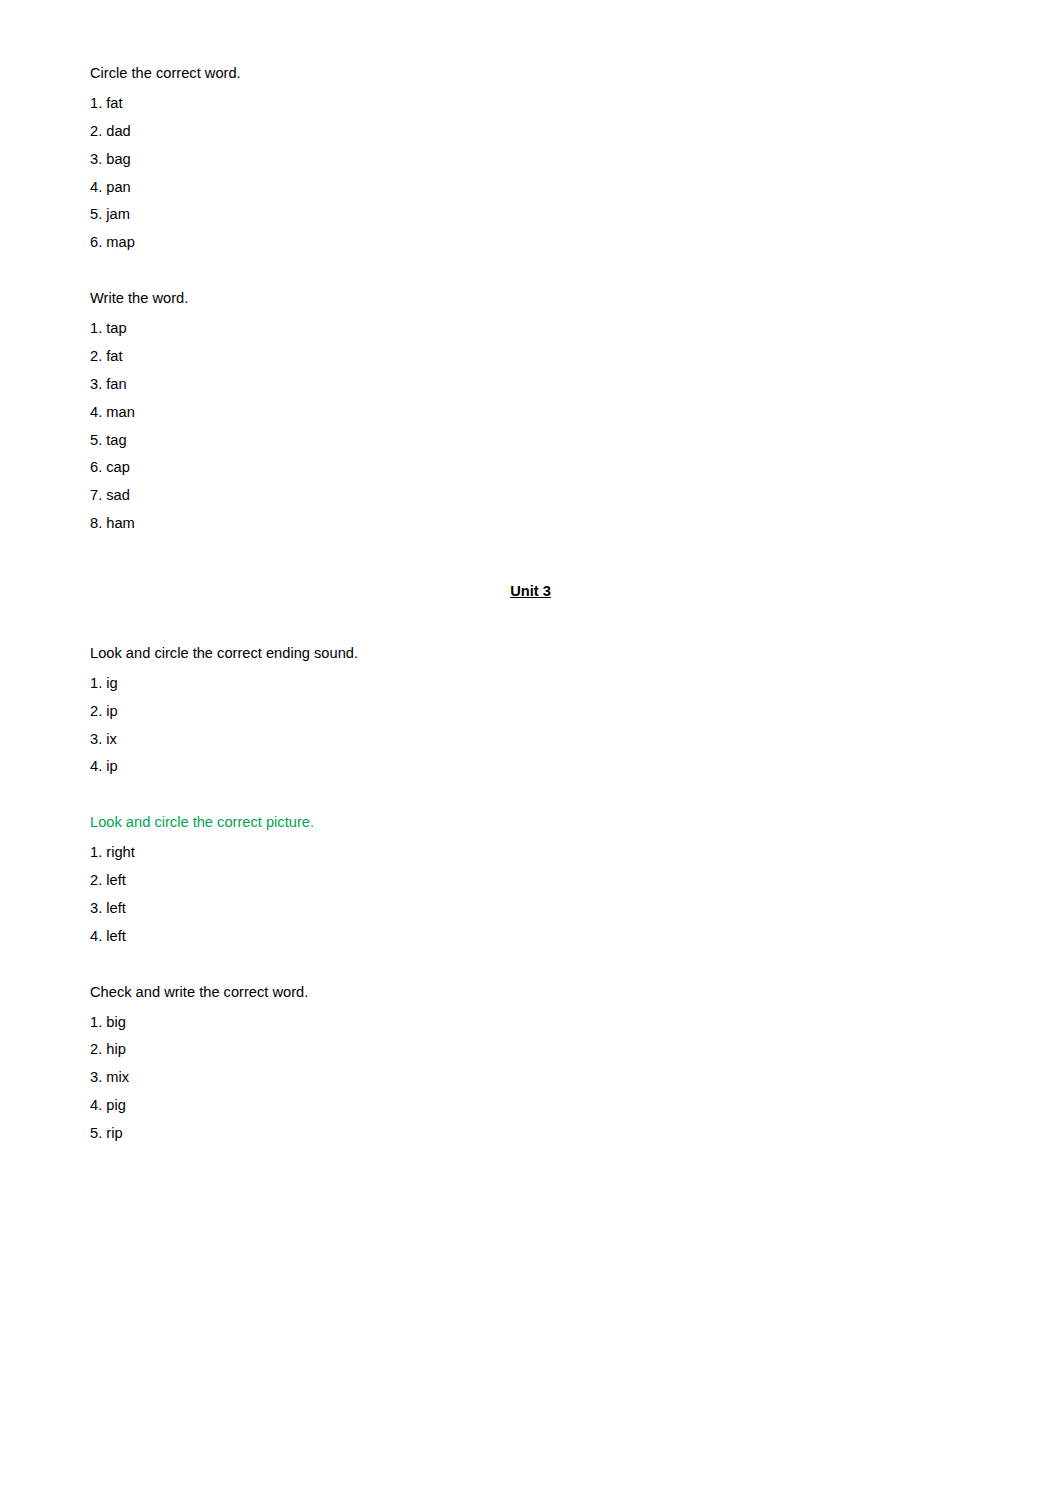Circle the correct word.
1. fat
2. dad
3. bag
4. pan
5. jam
6. map
Write the word.
1. tap
2. fat
3. fan
4. man
5. tag
6. cap
7. sad
8. ham
Unit 3
Look and circle the correct ending sound.
1. ig
2. ip
3. ix
4. ip
Look and circle the correct picture.
1. right
2. left
3. left
4. left
Check and write the correct word.
1. big
2. hip
3. mix
4. pig
5. rip